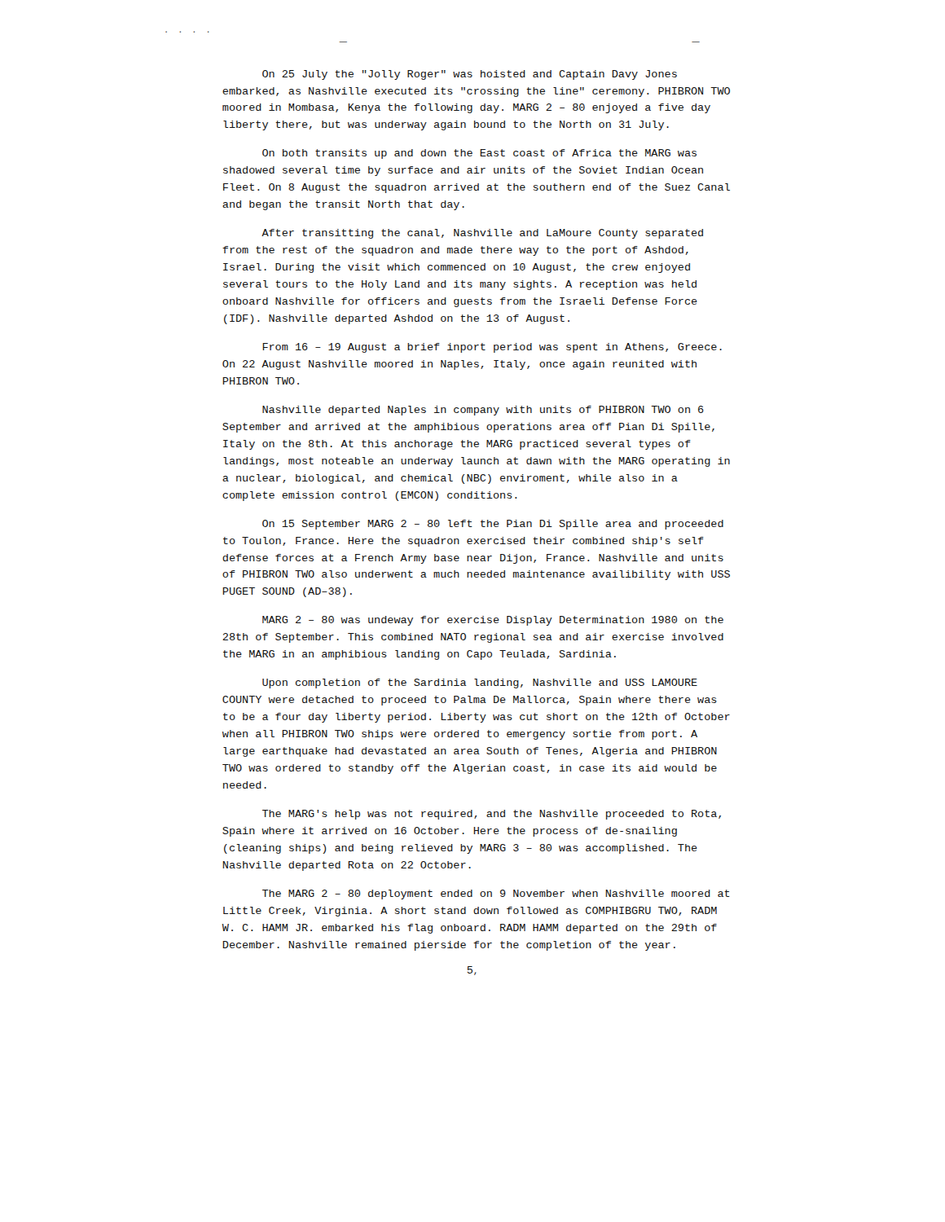. . . .
—
—
On 25 July the "Jolly Roger" was hoisted and Captain Davy Jones embarked, as Nashville executed its "crossing the line" ceremony. PHIBRON TWO moored in Mombasa, Kenya the following day. MARG 2 – 80 enjoyed a five day liberty there, but was underway again bound to the North on 31 July.
On both transits up and down the East coast of Africa the MARG was shadowed several time by surface and air units of the Soviet Indian Ocean Fleet. On 8 August the squadron arrived at the southern end of the Suez Canal and began the transit North that day.
After transitting the canal, Nashville and LaMoure County separated from the rest of the squadron and made there way to the port of Ashdod, Israel. During the visit which commenced on 10 August, the crew enjoyed several tours to the Holy Land and its many sights. A reception was held onboard Nashville for officers and guests from the Israeli Defense Force (IDF). Nashville departed Ashdod on the 13 of August.
From 16 – 19 August a brief inport period was spent in Athens, Greece. On 22 August Nashville moored in Naples, Italy, once again reunited with PHIBRON TWO.
Nashville departed Naples in company with units of PHIBRON TWO on 6 September and arrived at the amphibious operations area off Pian Di Spille, Italy on the 8th. At this anchorage the MARG practiced several types of landings, most noteable an underway launch at dawn with the MARG operating in a nuclear, biological, and chemical (NBC) enviroment, while also in a complete emission control (EMCON) conditions.
On 15 September MARG 2 – 80 left the Pian Di Spille area and proceeded to Toulon, France. Here the squadron exercised their combined ship's self defense forces at a French Army base near Dijon, France. Nashville and units of PHIBRON TWO also underwent a much needed maintenance availibility with USS PUGET SOUND (AD–38).
MARG 2 – 80 was undeway for exercise Display Determination 1980 on the 28th of September. This combined NATO regional sea and air exercise involved the MARG in an amphibious landing on Capo Teulada, Sardinia.
Upon completion of the Sardinia landing, Nashville and USS LAMOURE COUNTY were detached to proceed to Palma De Mallorca, Spain where there was to be a four day liberty period. Liberty was cut short on the 12th of October when all PHIBRON TWO ships were ordered to emergency sortie from port. A large earthquake had devastated an area South of Tenes, Algeria and PHIBRON TWO was ordered to standby off the Algerian coast, in case its aid would be needed.
The MARG's help was not required, and the Nashville proceeded to Rota, Spain where it arrived on 16 October. Here the process of de-snailing (cleaning ships) and being relieved by MARG 3 – 80 was accomplished. The Nashville departed Rota on 22 October.
The MARG 2 – 80 deployment ended on 9 November when Nashville moored at Little Creek, Virginia. A short stand down followed as COMPHIBGRU TWO, RADM W. C. HAMM JR. embarked his flag onboard. RADM HAMM departed on the 29th of December. Nashville remained pierside for the completion of the year.
5,